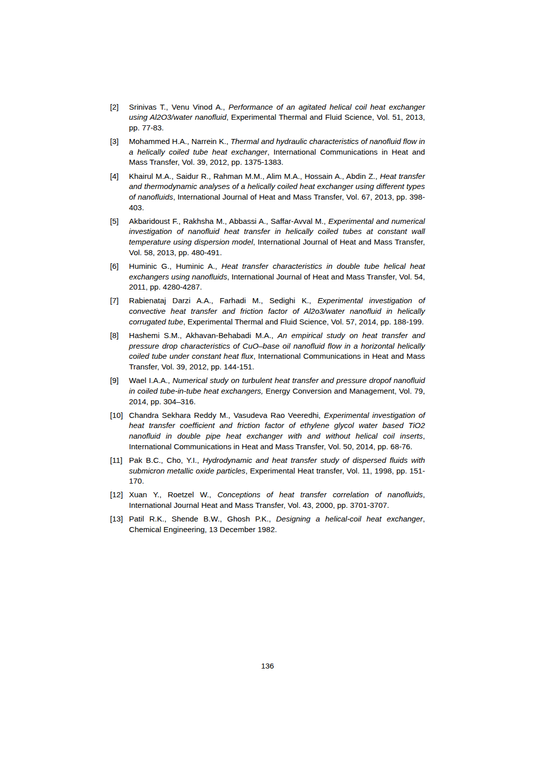[2] Srinivas T., Venu Vinod A., Performance of an agitated helical coil heat exchanger using Al2O3/water nanofluid, Experimental Thermal and Fluid Science, Vol. 51, 2013, pp. 77-83.
[3] Mohammed H.A., Narrein K., Thermal and hydraulic characteristics of nanofluid flow in a helically coiled tube heat exchanger, International Communications in Heat and Mass Transfer, Vol. 39, 2012, pp. 1375-1383.
[4] Khairul M.A., Saidur R., Rahman M.M., Alim M.A., Hossain A., Abdin Z., Heat transfer and thermodynamic analyses of a helically coiled heat exchanger using different types of nanofluids, International Journal of Heat and Mass Transfer, Vol. 67, 2013, pp. 398-403.
[5] Akbaridoust F., Rakhsha M., Abbassi A., Saffar-Avval M., Experimental and numerical investigation of nanofluid heat transfer in helically coiled tubes at constant wall temperature using dispersion model, International Journal of Heat and Mass Transfer, Vol. 58, 2013, pp. 480-491.
[6] Huminic G., Huminic A., Heat transfer characteristics in double tube helical heat exchangers using nanofluids, International Journal of Heat and Mass Transfer, Vol. 54, 2011, pp. 4280-4287.
[7] Rabienataj Darzi A.A., Farhadi M., Sedighi K., Experimental investigation of convective heat transfer and friction factor of Al2o3/water nanofluid in helically corrugated tube, Experimental Thermal and Fluid Science, Vol. 57, 2014, pp. 188-199.
[8] Hashemi S.M., Akhavan-Behabadi M.A., An empirical study on heat transfer and pressure drop characteristics of CuO–base oil nanofluid flow in a horizontal helically coiled tube under constant heat flux, International Communications in Heat and Mass Transfer, Vol. 39, 2012, pp. 144-151.
[9] Wael I.A.A., Numerical study on turbulent heat transfer and pressure dropof nanofluid in coiled tube-in-tube heat exchangers, Energy Conversion and Management, Vol. 79, 2014, pp. 304–316.
[10] Chandra Sekhara Reddy M., Vasudeva Rao Veeredhi, Experimental investigation of heat transfer coefficient and friction factor of ethylene glycol water based TiO2 nanofluid in double pipe heat exchanger with and without helical coil inserts, International Communications in Heat and Mass Transfer, Vol. 50, 2014, pp. 68-76.
[11] Pak B.C., Cho, Y.I., Hydrodynamic and heat transfer study of dispersed fluids with submicron metallic oxide particles, Experimental Heat transfer, Vol. 11, 1998, pp. 151-170.
[12] Xuan Y., Roetzel W., Conceptions of heat transfer correlation of nanofluids, International Journal Heat and Mass Transfer, Vol. 43, 2000, pp. 3701-3707.
[13] Patil R.K., Shende B.W., Ghosh P.K., Designing a helical-coil heat exchanger, Chemical Engineering, 13 December 1982.
136